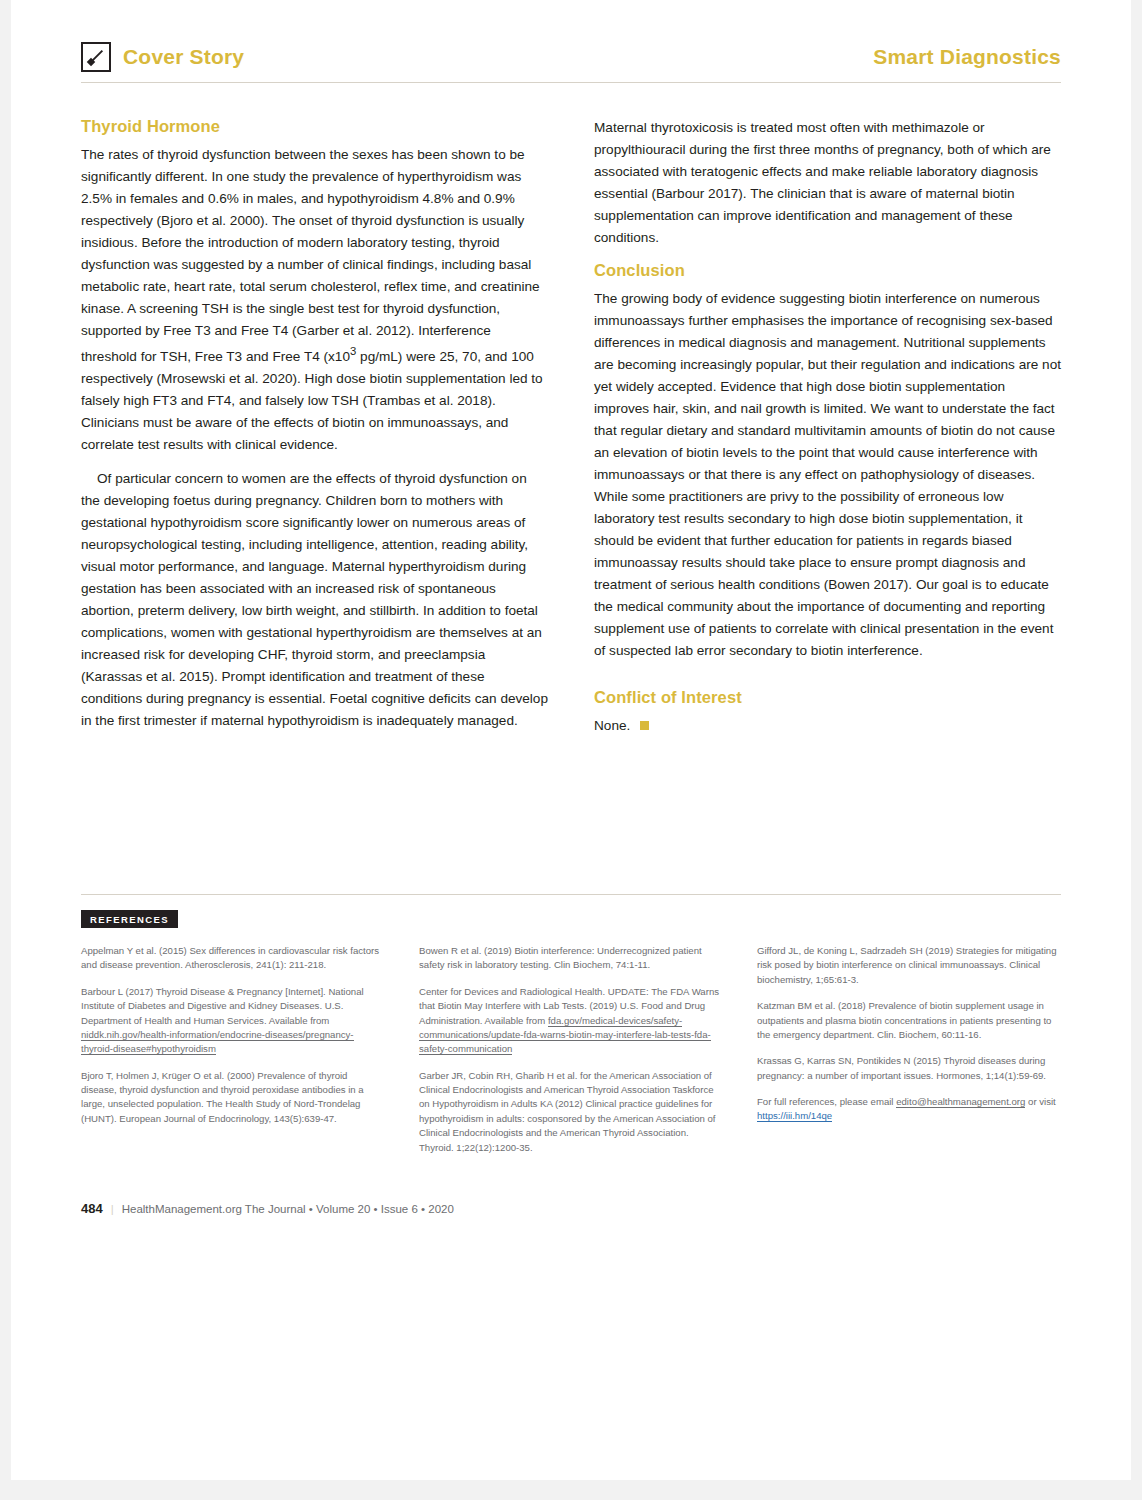Cover Story
Smart Diagnostics
Thyroid Hormone
The rates of thyroid dysfunction between the sexes has been shown to be significantly different. In one study the prevalence of hyperthyroidism was 2.5% in females and 0.6% in males, and hypothyroidism 4.8% and 0.9% respectively (Bjoro et al. 2000). The onset of thyroid dysfunction is usually insidious. Before the introduction of modern laboratory testing, thyroid dysfunction was suggested by a number of clinical findings, including basal metabolic rate, heart rate, total serum cholesterol, reflex time, and creatinine kinase. A screening TSH is the single best test for thyroid dysfunction, supported by Free T3 and Free T4 (Garber et al. 2012). Interference threshold for TSH, Free T3 and Free T4 (x103 pg/mL) were 25, 70, and 100 respectively (Mrosewski et al. 2020). High dose biotin supplementation led to falsely high FT3 and FT4, and falsely low TSH (Trambas et al. 2018). Clinicians must be aware of the effects of biotin on immunoassays, and correlate test results with clinical evidence.
Of particular concern to women are the effects of thyroid dysfunction on the developing foetus during pregnancy. Children born to mothers with gestational hypothyroidism score significantly lower on numerous areas of neuropsychological testing, including intelligence, attention, reading ability, visual motor performance, and language. Maternal hyperthyroidism during gestation has been associated with an increased risk of spontaneous abortion, preterm delivery, low birth weight, and stillbirth. In addition to foetal complications, women with gestational hyperthyroidism are themselves at an increased risk for developing CHF, thyroid storm, and preeclampsia (Karassas et al. 2015). Prompt identification and treatment of these conditions during pregnancy is essential. Foetal cognitive deficits can develop in the first trimester if maternal hypothyroidism is inadequately managed.
Maternal thyrotoxicosis is treated most often with methimazole or propylthiouracil during the first three months of pregnancy, both of which are associated with teratogenic effects and make reliable laboratory diagnosis essential (Barbour 2017). The clinician that is aware of maternal biotin supplementation can improve identification and management of these conditions.
Conclusion
The growing body of evidence suggesting biotin interference on numerous immunoassays further emphasises the importance of recognising sex-based differences in medical diagnosis and management. Nutritional supplements are becoming increasingly popular, but their regulation and indications are not yet widely accepted. Evidence that high dose biotin supplementation improves hair, skin, and nail growth is limited. We want to understate the fact that regular dietary and standard multivitamin amounts of biotin do not cause an elevation of biotin levels to the point that would cause interference with immunoassays or that there is any effect on pathophysiology of diseases. While some practitioners are privy to the possibility of erroneous low laboratory test results secondary to high dose biotin supplementation, it should be evident that further education for patients in regards biased immunoassay results should take place to ensure prompt diagnosis and treatment of serious health conditions (Bowen 2017). Our goal is to educate the medical community about the importance of documenting and reporting supplement use of patients to correlate with clinical presentation in the event of suspected lab error secondary to biotin interference.
Conflict of Interest
None.
REFERENCES
Appelman Y et al. (2015) Sex differences in cardiovascular risk factors and disease prevention. Atherosclerosis, 241(1): 211-218.
Barbour L (2017) Thyroid Disease & Pregnancy [Internet]. National Institute of Diabetes and Digestive and Kidney Diseases. U.S. Department of Health and Human Services. Available from niddk.nih.gov/health-information/endocrine-diseases/pregnancy-thyroid-disease#hypothyroidism
Bjoro T, Holmen J, Krüger O et al. (2000) Prevalence of thyroid disease, thyroid dysfunction and thyroid peroxidase antibodies in a large, unselected population. The Health Study of Nord-Trondelag (HUNT). European Journal of Endocrinology, 143(5):639-47.
Bowen R et al. (2019) Biotin interference: Underrecognized patient safety risk in laboratory testing. Clin Biochem, 74:1-11.
Center for Devices and Radiological Health. UPDATE: The FDA Warns that Biotin May Interfere with Lab Tests. (2019) U.S. Food and Drug Administration. Available from fda.gov/medical-devices/safety-communications/update-fda-warns-biotin-may-interfere-lab-tests-fda-safety-communication
Garber JR, Cobin RH, Gharib H et al. for the American Association of Clinical Endocrinologists and American Thyroid Association Taskforce on Hypothyroidism in Adults KA (2012) Clinical practice guidelines for hypothyroidism in adults: cosponsored by the American Association of Clinical Endocrinologists and the American Thyroid Association. Thyroid. 1;22(12):1200-35.
Gifford JL, de Koning L, Sadrzadeh SH (2019) Strategies for mitigating risk posed by biotin interference on clinical immunoassays. Clinical biochemistry, 1;65:61-3.
Katzman BM et al. (2018) Prevalence of biotin supplement usage in outpatients and plasma biotin concentrations in patients presenting to the emergency department. Clin. Biochem, 60:11-16.
Krassas G, Karras SN, Pontikides N (2015) Thyroid diseases during pregnancy: a number of important issues. Hormones, 1;14(1):59-69.
For full references, please email edito@healthmanagement.org or visit https://iii.hm/14qe
484 | HealthManagement.org The Journal • Volume 20 • Issue 6 • 2020